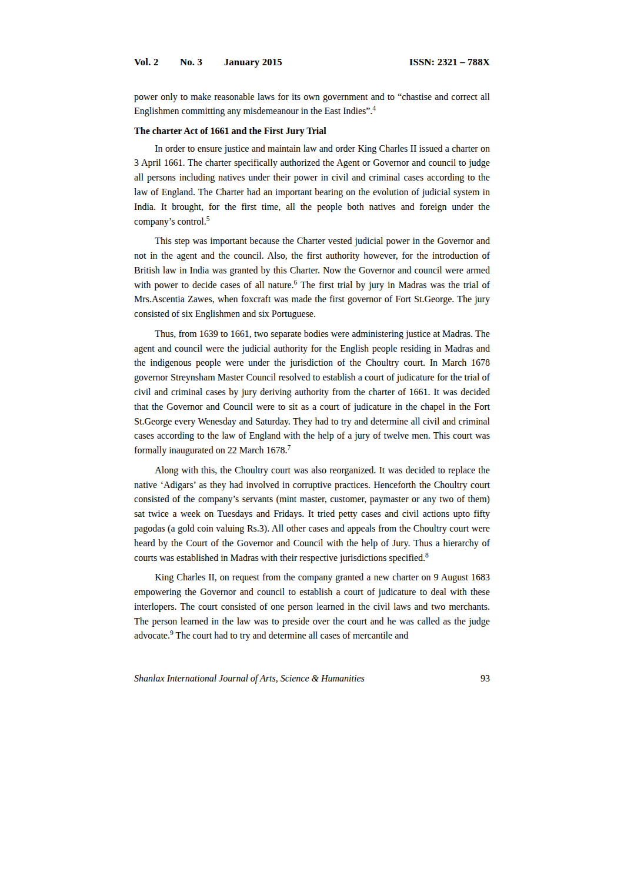Vol. 2 No. 3 January 2015 ISSN: 2321 – 788X
power only to make reasonable laws for its own government and to “chastise and correct all Englishmen committing any misdemeanour in the East Indies”.4
The charter Act of 1661 and the First Jury Trial
In order to ensure justice and maintain law and order King Charles II issued a charter on 3 April 1661. The charter specifically authorized the Agent or Governor and council to judge all persons including natives under their power in civil and criminal cases according to the law of England. The Charter had an important bearing on the evolution of judicial system in India. It brought, for the first time, all the people both natives and foreign under the company’s control.5
This step was important because the Charter vested judicial power in the Governor and not in the agent and the council. Also, the first authority however, for the introduction of British law in India was granted by this Charter. Now the Governor and council were armed with power to decide cases of all nature.6 The first trial by jury in Madras was the trial of Mrs.Ascentia Zawes, when foxcraft was made the first governor of Fort St.George. The jury consisted of six Englishmen and six Portuguese.
Thus, from 1639 to 1661, two separate bodies were administering justice at Madras. The agent and council were the judicial authority for the English people residing in Madras and the indigenous people were under the jurisdiction of the Choultry court. In March 1678 governor Streynsham Master Council resolved to establish a court of judicature for the trial of civil and criminal cases by jury deriving authority from the charter of 1661. It was decided that the Governor and Council were to sit as a court of judicature in the chapel in the Fort St.George every Wenesday and Saturday. They had to try and determine all civil and criminal cases according to the law of England with the help of a jury of twelve men. This court was formally inaugurated on 22 March 1678.7
Along with this, the Choultry court was also reorganized. It was decided to replace the native ‘Adigars’ as they had involved in corruptive practices. Henceforth the Choultry court consisted of the company’s servants (mint master, customer, paymaster or any two of them) sat twice a week on Tuesdays and Fridays. It tried petty cases and civil actions upto fifty pagodas (a gold coin valuing Rs.3). All other cases and appeals from the Choultry court were heard by the Court of the Governor and Council with the help of Jury. Thus a hierarchy of courts was established in Madras with their respective jurisdictions specified.8
King Charles II, on request from the company granted a new charter on 9 August 1683 empowering the Governor and council to establish a court of judicature to deal with these interlopers. The court consisted of one person learned in the civil laws and two merchants. The person learned in the law was to preside over the court and he was called as the judge advocate.9 The court had to try and determine all cases of mercantile and
Shanlax International Journal of Arts, Science & Humanities 93